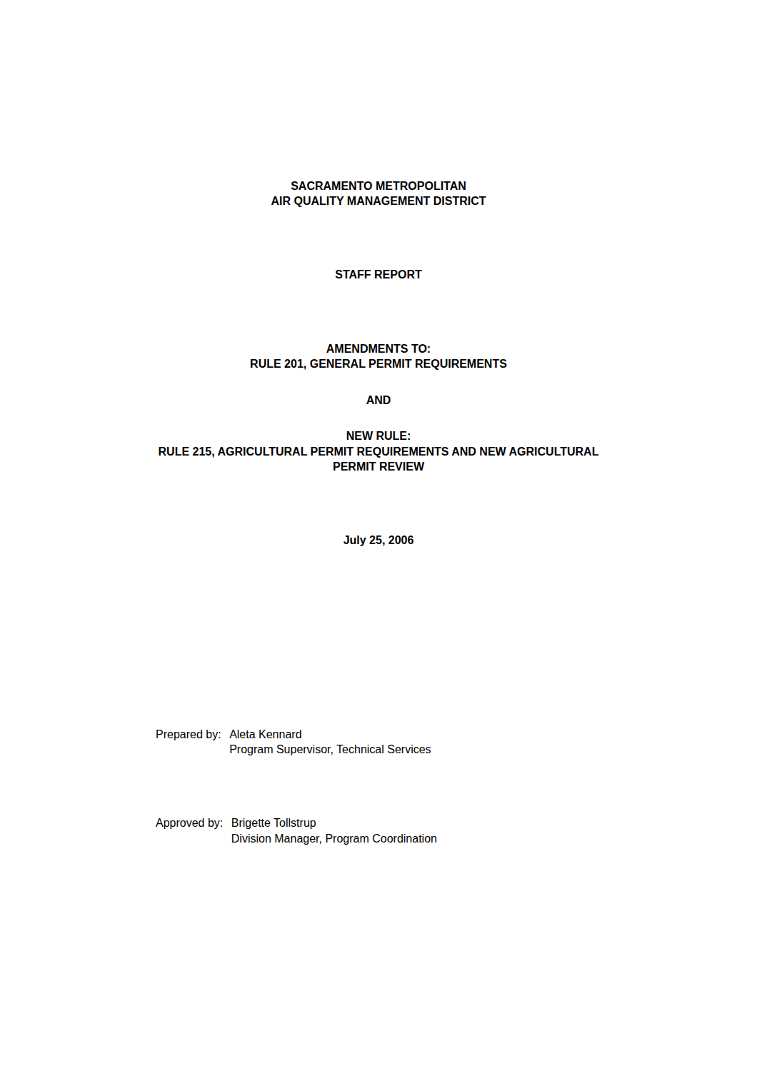SACRAMENTO METROPOLITAN
AIR QUALITY MANAGEMENT DISTRICT
STAFF REPORT
AMENDMENTS TO:
RULE 201, GENERAL PERMIT REQUIREMENTS
AND
NEW RULE:
RULE 215, AGRICULTURAL PERMIT REQUIREMENTS AND NEW AGRICULTURAL
PERMIT REVIEW
July 25, 2006
Prepared by: Aleta Kennard Program Supervisor, Technical Services
Approved by: Brigette Tollstrup Division Manager, Program Coordination